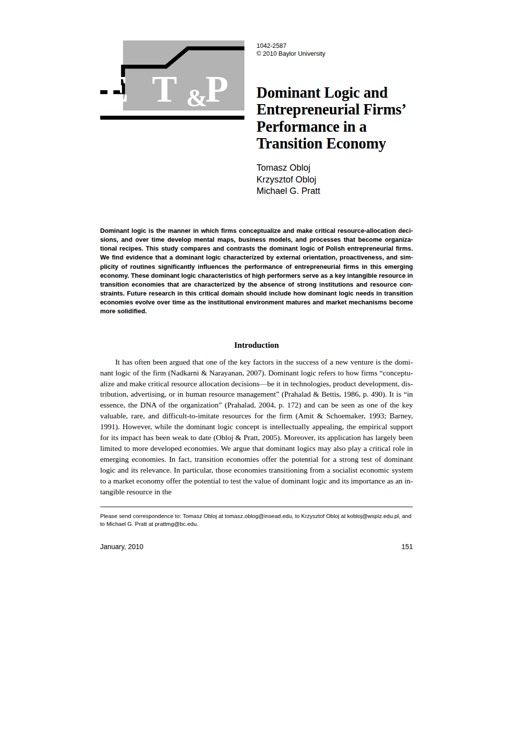E T & P
1042-2587
© 2010 Baylor University
Dominant Logic and
Entrepreneurial Firms’
Performance in a
Transition Economy
Tomasz Obloj Krzysztof Obloj Michael G. Pratt
Dominant logic is the manner in which firms conceptualize and make critical resource-allocation decisions, and over time develop mental maps, business models, and processes that become organizational recipes. This study compares and contrasts the dominant logic of Polish entrepreneurial firms. We find evidence that a dominant logic characterized by external orientation, proactiveness, and simplicity of routines significantly influences the performance of entrepreneurial firms in this emerging economy. These dominant logic characteristics of high performers serve as a key intangible resource in transition economies that are characterized by the absence of strong institutions and resource constraints. Future research in this critical domain should include how dominant logic needs in transition economies evolve over time as the institutional environment matures and market mechanisms become more solidified.
Introduction
It has often been argued that one of the key factors in the success of a new venture is the dominant logic of the firm (Nadkarni & Narayanan, 2007). Dominant logic refers to how firms “conceptualize and make critical resource allocation decisions—be it in technologies, product development, distribution, advertising, or in human resource management” (Prahalad & Bettis, 1986, p. 490). It is “in essence, the DNA of the organization” (Prahalad, 2004, p. 172) and can be seen as one of the key valuable, rare, and difficult-to-imitate resources for the firm (Amit & Schoemaker, 1993; Barney, 1991). However, while the dominant logic concept is intellectually appealing, the empirical support for its impact has been weak to date (Obloj & Pratt, 2005). Moreover, its application has largely been limited to more developed economies. We argue that dominant logics may also play a critical role in emerging economies. In fact, transition economies offer the potential for a strong test of dominant logic and its relevance. In particular, those economies transitioning from a socialist economic system to a market economy offer the potential to test the value of dominant logic and its importance as an intangible resource in the
Please send correspondence to: Tomasz Obloj at tomasz.oblog@insead.edu, to Krzysztof Obloj at kobloj@wspiz.edu.pl, and to Michael G. Pratt at prattmg@bc.edu.
January, 2010 151